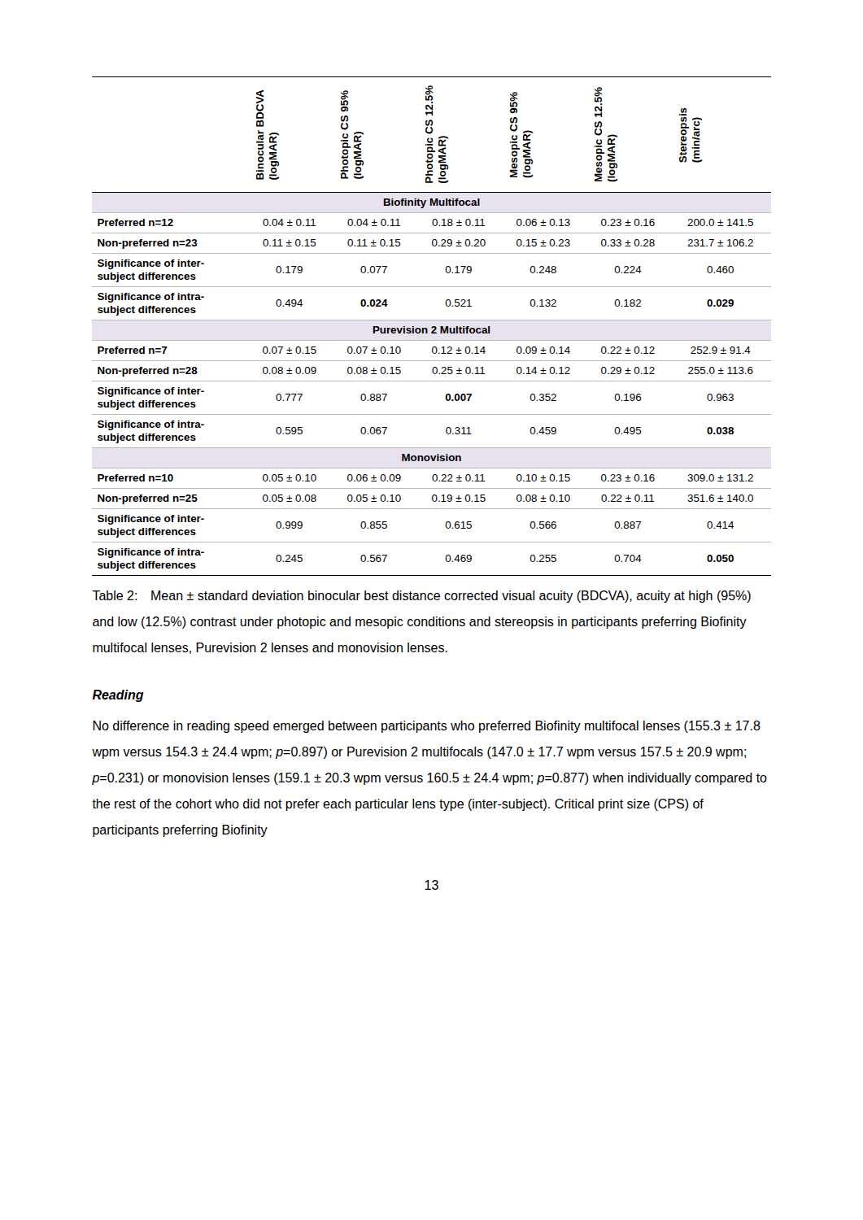| | Binocular BDCVA (logMAR) | Photopic CS 95% (logMAR) | Photopic CS 12.5% (logMAR) | Mesopic CS 95% (logMAR) | Mesopic CS 12.5% (logMAR) | Stereopsis (min/arc) |
| --- | --- | --- | --- | --- | --- | --- |
| Biofinity Multifocal |
| Preferred n=12 | 0.04 ± 0.11 | 0.04 ± 0.11 | 0.18 ± 0.11 | 0.06 ± 0.13 | 0.23 ± 0.16 | 200.0 ± 141.5 |
| Non-preferred n=23 | 0.11 ± 0.15 | 0.11 ± 0.15 | 0.29 ± 0.20 | 0.15 ± 0.23 | 0.33 ± 0.28 | 231.7 ± 106.2 |
| Significance of inter- subject differences | 0.179 | 0.077 | 0.179 | 0.248 | 0.224 | 0.460 |
| Significance of intra- subject differences | 0.494 | 0.024 | 0.521 | 0.132 | 0.182 | 0.029 |
| Purevision 2 Multifocal |
| Preferred n=7 | 0.07 ± 0.15 | 0.07 ± 0.10 | 0.12 ± 0.14 | 0.09 ± 0.14 | 0.22 ± 0.12 | 252.9 ± 91.4 |
| Non-preferred n=28 | 0.08 ± 0.09 | 0.08 ± 0.15 | 0.25 ± 0.11 | 0.14 ± 0.12 | 0.29 ± 0.12 | 255.0 ± 113.6 |
| Significance of inter- subject differences | 0.777 | 0.887 | 0.007 | 0.352 | 0.196 | 0.963 |
| Significance of intra- subject differences | 0.595 | 0.067 | 0.311 | 0.459 | 0.495 | 0.038 |
| Monovision |
| Preferred n=10 | 0.05 ± 0.10 | 0.06 ± 0.09 | 0.22 ± 0.11 | 0.10 ± 0.15 | 0.23 ± 0.16 | 309.0 ± 131.2 |
| Non-preferred n=25 | 0.05 ± 0.08 | 0.05 ± 0.10 | 0.19 ± 0.15 | 0.08 ± 0.10 | 0.22 ± 0.11 | 351.6 ± 140.0 |
| Significance of inter- subject differences | 0.999 | 0.855 | 0.615 | 0.566 | 0.887 | 0.414 |
| Significance of intra- subject differences | 0.245 | 0.567 | 0.469 | 0.255 | 0.704 | 0.050 |
Table 2: Mean ± standard deviation binocular best distance corrected visual acuity (BDCVA), acuity at high (95%) and low (12.5%) contrast under photopic and mesopic conditions and stereopsis in participants preferring Biofinity multifocal lenses, Purevision 2 lenses and monovision lenses.
Reading
No difference in reading speed emerged between participants who preferred Biofinity multifocal lenses (155.3 ± 17.8 wpm versus 154.3 ± 24.4 wpm; p=0.897) or Purevision 2 multifocals (147.0 ± 17.7 wpm versus 157.5 ± 20.9 wpm; p=0.231) or monovision lenses (159.1 ± 20.3 wpm versus 160.5 ± 24.4 wpm; p=0.877) when individually compared to the rest of the cohort who did not prefer each particular lens type (inter-subject). Critical print size (CPS) of participants preferring Biofinity
13